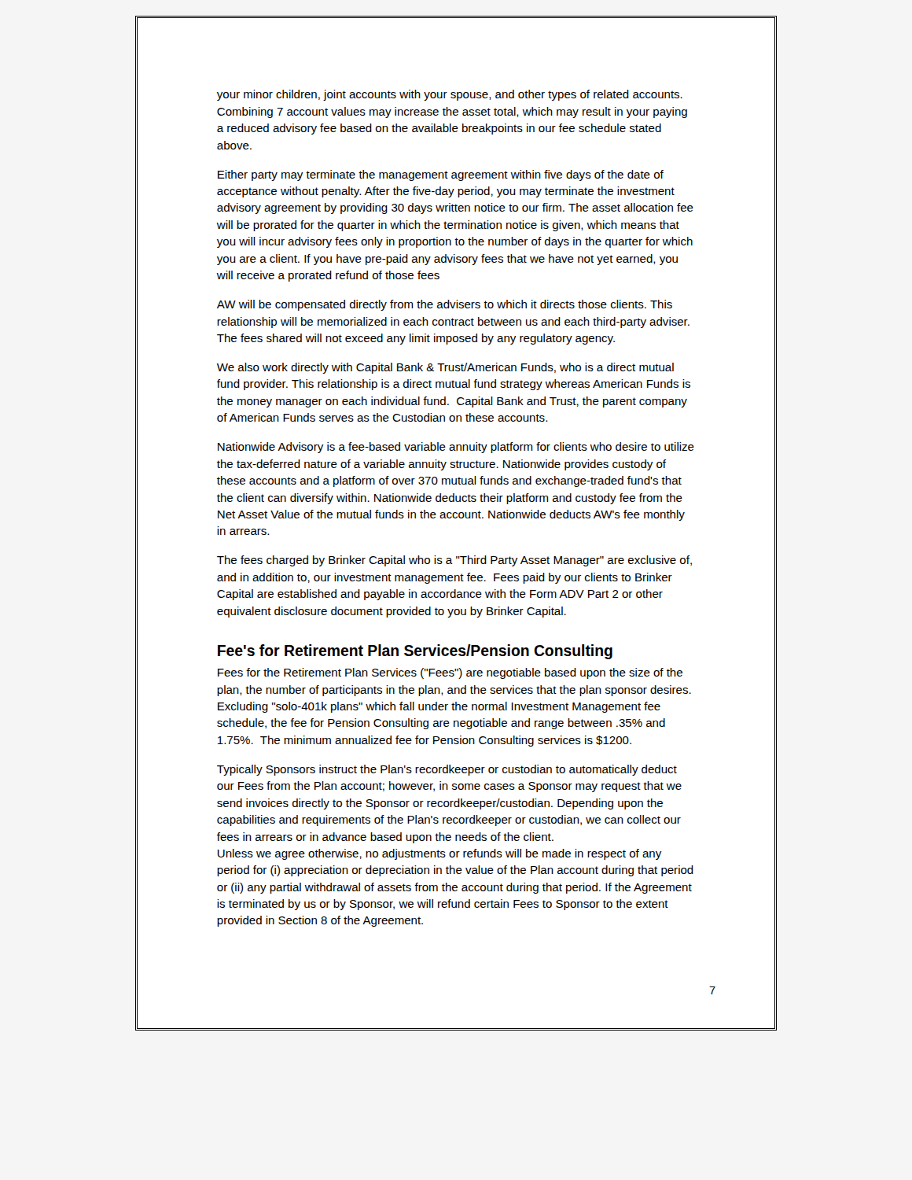your minor children, joint accounts with your spouse, and other types of related accounts. Combining 7 account values may increase the asset total, which may result in your paying a reduced advisory fee based on the available breakpoints in our fee schedule stated above.
Either party may terminate the management agreement within five days of the date of acceptance without penalty. After the five-day period, you may terminate the investment advisory agreement by providing 30 days written notice to our firm. The asset allocation fee will be prorated for the quarter in which the termination notice is given, which means that you will incur advisory fees only in proportion to the number of days in the quarter for which you are a client. If you have pre-paid any advisory fees that we have not yet earned, you will receive a prorated refund of those fees
AW will be compensated directly from the advisers to which it directs those clients. This relationship will be memorialized in each contract between us and each third-party adviser. The fees shared will not exceed any limit imposed by any regulatory agency.
We also work directly with Capital Bank & Trust/American Funds, who is a direct mutual fund provider. This relationship is a direct mutual fund strategy whereas American Funds is the money manager on each individual fund. Capital Bank and Trust, the parent company of American Funds serves as the Custodian on these accounts.
Nationwide Advisory is a fee-based variable annuity platform for clients who desire to utilize the tax-deferred nature of a variable annuity structure. Nationwide provides custody of these accounts and a platform of over 370 mutual funds and exchange-traded fund's that the client can diversify within. Nationwide deducts their platform and custody fee from the Net Asset Value of the mutual funds in the account. Nationwide deducts AW's fee monthly in arrears.
The fees charged by Brinker Capital who is a "Third Party Asset Manager" are exclusive of, and in addition to, our investment management fee. Fees paid by our clients to Brinker Capital are established and payable in accordance with the Form ADV Part 2 or other equivalent disclosure document provided to you by Brinker Capital.
Fee's for Retirement Plan Services/Pension Consulting
Fees for the Retirement Plan Services ("Fees") are negotiable based upon the size of the plan, the number of participants in the plan, and the services that the plan sponsor desires. Excluding "solo-401k plans" which fall under the normal Investment Management fee schedule, the fee for Pension Consulting are negotiable and range between .35% and 1.75%. The minimum annualized fee for Pension Consulting services is $1200.
Typically Sponsors instruct the Plan's recordkeeper or custodian to automatically deduct our Fees from the Plan account; however, in some cases a Sponsor may request that we send invoices directly to the Sponsor or recordkeeper/custodian. Depending upon the capabilities and requirements of the Plan's recordkeeper or custodian, we can collect our fees in arrears or in advance based upon the needs of the client.
Unless we agree otherwise, no adjustments or refunds will be made in respect of any period for (i) appreciation or depreciation in the value of the Plan account during that period or (ii) any partial withdrawal of assets from the account during that period. If the Agreement is terminated by us or by Sponsor, we will refund certain Fees to Sponsor to the extent provided in Section 8 of the Agreement.
7